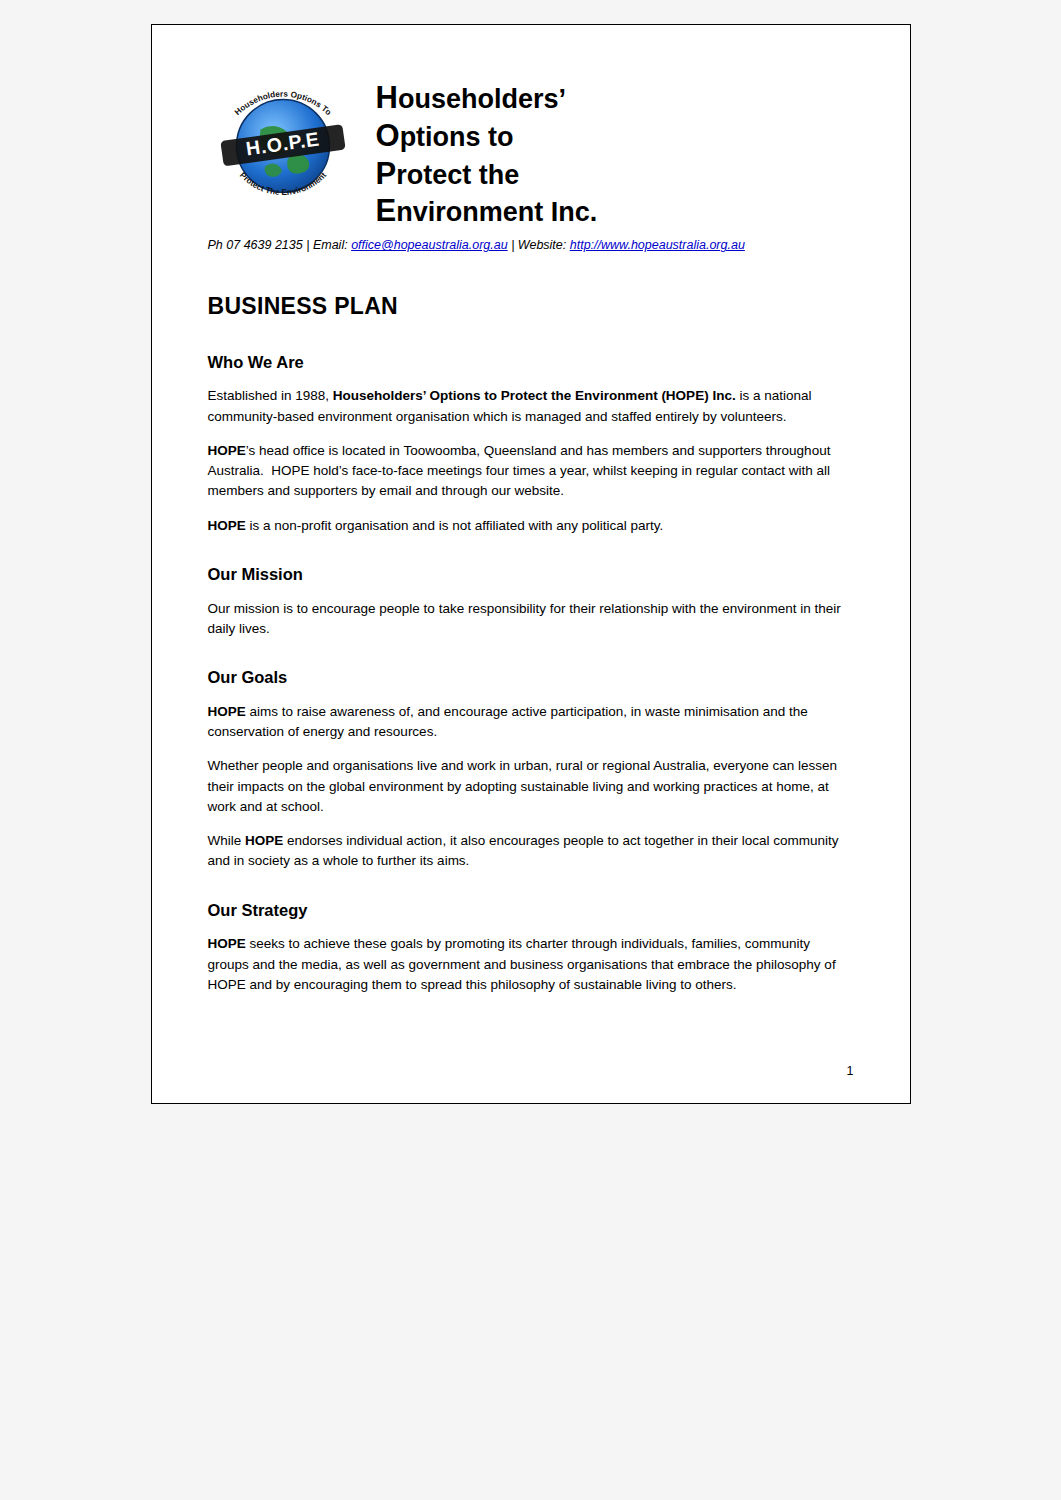H.O.P.E Householders Options To Protect The Environment
Householders’
Options to
Protect the
Environment Inc.
Ph 07 4639 2135 | Email: office@hopeaustralia.org.au | Website: http://www.hopeaustralia.org.au
BUSINESS PLAN
Who We Are
Established in 1988, Householders’ Options to Protect the Environment (HOPE) Inc. is a national community-based environment organisation which is managed and staffed entirely by volunteers.
HOPE’s head office is located in Toowoomba, Queensland and has members and supporters throughout Australia. HOPE hold’s face-to-face meetings four times a year, whilst keeping in regular contact with all members and supporters by email and through our website.
HOPE is a non-profit organisation and is not affiliated with any political party.
Our Mission
Our mission is to encourage people to take responsibility for their relationship with the environment in their daily lives.
Our Goals
HOPE aims to raise awareness of, and encourage active participation, in waste minimisation and the conservation of energy and resources.
Whether people and organisations live and work in urban, rural or regional Australia, everyone can lessen their impacts on the global environment by adopting sustainable living and working practices at home, at work and at school.
While HOPE endorses individual action, it also encourages people to act together in their local community and in society as a whole to further its aims.
Our Strategy
HOPE seeks to achieve these goals by promoting its charter through individuals, families, community groups and the media, as well as government and business organisations that embrace the philosophy of HOPE and by encouraging them to spread this philosophy of sustainable living to others.
1